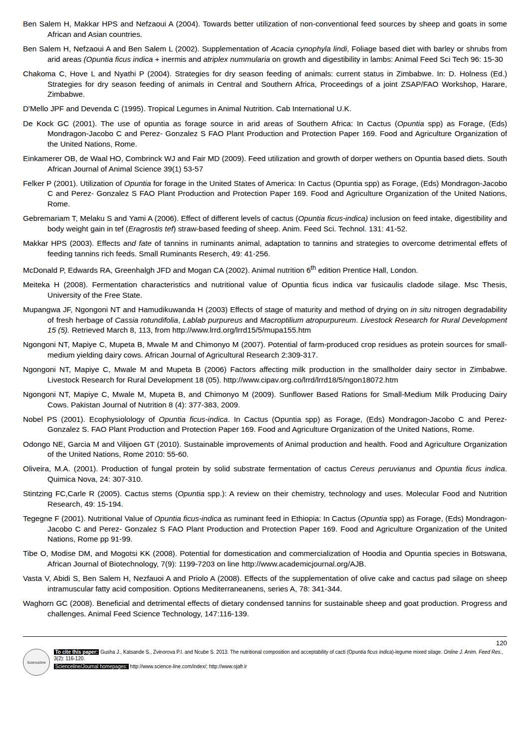Ben Salem H, Makkar HPS and Nefzaoui A (2004). Towards better utilization of non-conventional feed sources by sheep and goats in some African and Asian countries.
Ben Salem H, Nefzaoui A and Ben Salem L (2002). Supplementation of Acacia cynophyla lindi, Foliage based diet with barley or shrubs from arid areas (Opuntia ficus indica + inermis and atriplex nummularia on growth and digestibility in lambs: Animal Feed Sci Tech 96: 15-30
Chakoma C, Hove L and Nyathi P (2004). Strategies for dry season feeding of animals: current status in Zimbabwe. In: D. Holness (Ed.) Strategies for dry season feeding of animals in Central and Southern Africa, Proceedings of a joint ZSAP/FAO Workshop, Harare, Zimbabwe.
D'Mello JPF and Devenda C (1995). Tropical Legumes in Animal Nutrition. Cab International U.K.
De Kock GC (2001). The use of opuntia as forage source in arid areas of Southern Africa: In Cactus (Opuntia spp) as Forage, (Eds) Mondragon-Jacobo C and Perez- Gonzalez S FAO Plant Production and Protection Paper 169. Food and Agriculture Organization of the United Nations, Rome.
Einkamerer OB, de Waal HO, Combrinck WJ and Fair MD (2009). Feed utilization and growth of dorper wethers on Opuntia based diets. South African Journal of Animal Science 39(1) 53-57
Felker P (2001). Utilization of Opuntia for forage in the United States of America: In Cactus (Opuntia spp) as Forage, (Eds) Mondragon-Jacobo C and Perez- Gonzalez S FAO Plant Production and Protection Paper 169. Food and Agriculture Organization of the United Nations, Rome.
Gebremariam T, Melaku S and Yami A (2006). Effect of different levels of cactus (Opuntia ficus-indica) inclusion on feed intake, digestibility and body weight gain in tef (Eragrostis tef) straw-based feeding of sheep. Anim. Feed Sci. Technol. 131: 41-52.
Makkar HPS (2003). Effects and fate of tannins in ruminants animal, adaptation to tannins and strategies to overcome detrimental effets of feeding tannins rich feeds. Small Ruminants Reserch, 49: 41-256.
McDonald P, Edwards RA, Greenhalgh JFD and Mogan CA (2002). Animal nutrition 6th edition Prentice Hall, London.
Meiteka H (2008). Fermentation characteristics and nutritional value of Opuntia ficus indica var fusicaulis cladode silage. Msc Thesis, University of the Free State.
Mupangwa JF, Ngongoni NT and Hamudikuwanda H (2003) Effects of stage of maturity and method of drying on in situ nitrogen degradability of fresh herbage of Cassia rotundifolia, Lablab purpureus and Macroptilium atropurpureum. Livestock Research for Rural Development 15 (5). Retrieved March 8, 113, from http://www.lrrd.org/lrrd15/5/mupa155.htm
Ngongoni NT, Mapiye C, Mupeta B, Mwale M and Chimonyo M (2007). Potential of farm-produced crop residues as protein sources for small-medium yielding dairy cows. African Journal of Agricultural Research 2:309-317.
Ngongoni NT, Mapiye C, Mwale M and Mupeta B (2006) Factors affecting milk production in the smallholder dairy sector in Zimbabwe. Livestock Research for Rural Development 18 (05). http://www.cipav.org.co/lrrd/lrrd18/5/ngon18072.htm
Ngongoni NT, Mapiye C, Mwale M, Mupeta B, and Chimonyo M (2009). Sunflower Based Rations for Small-Medium Milk Producing Dairy Cows. Pakistan Journal of Nutrition 8 (4): 377-383, 2009.
Nobel PS (2001). Ecophysiolology of Opuntia ficus-indica. In Cactus (Opuntia spp) as Forage, (Eds) Mondragon-Jacobo C and Perez- Gonzalez S. FAO Plant Production and Protection Paper 169. Food and Agriculture Organization of the United Nations, Rome.
Odongo NE, Garcia M and Vilijoen GT (2010). Sustainable improvements of Animal production and health. Food and Agriculture Organization of the United Nations, Rome 2010: 55-60.
Oliveira, M.A. (2001). Production of fungal protein by solid substrate fermentation of cactus Cereus peruvianus and Opuntia ficus indica. Quimica Nova, 24: 307-310.
Stintzing FC,Carle R (2005). Cactus stems (Opuntia spp.): A review on their chemistry, technology and uses. Molecular Food and Nutrition Research, 49: 15-194.
Tegegne F (2001). Nutritional Value of Opuntia ficus-indica as ruminant feed in Ethiopia: In Cactus (Opuntia spp) as Forage, (Eds) Mondragon-Jacobo C and Perez- Gonzalez S FAO Plant Production and Protection Paper 169. Food and Agriculture Organization of the United Nations, Rome pp 91-99.
Tibe O, Modise DM, and Mogotsi KK (2008). Potential for domestication and commercialization of Hoodia and Opuntia species in Botswana, African Journal of Biotechnology, 7(9): 1199-7203 on line http://www.academicjournal.org/AJB.
Vasta V, Abidi S, Ben Salem H, Nezfauoi A and Priolo A (2008). Effects of the supplementation of olive cake and cactus pad silage on sheep intramuscular fatty acid composition. Options Mediterraneanens, series A, 78: 341-344.
Waghorn GC (2008). Beneficial and detrimental effects of dietary condensed tannins for sustainable sheep and goat production. Progress and challenges. Animal Feed Science Technology, 147:116-139.
120
Scienceline
To cite this paper: Gusha J., Katsande S., Zvinorova P.I. and Ncube S. 2013. The nutritional composition and acceptability of cacti (Opuntia ficus indica)-legume mixed silage. Online J. Anim. Feed Res., 3(2): 116-120.
Scienceline/Journal homepages: http://www.science-line.com/index/; http://www.ojafr.ir